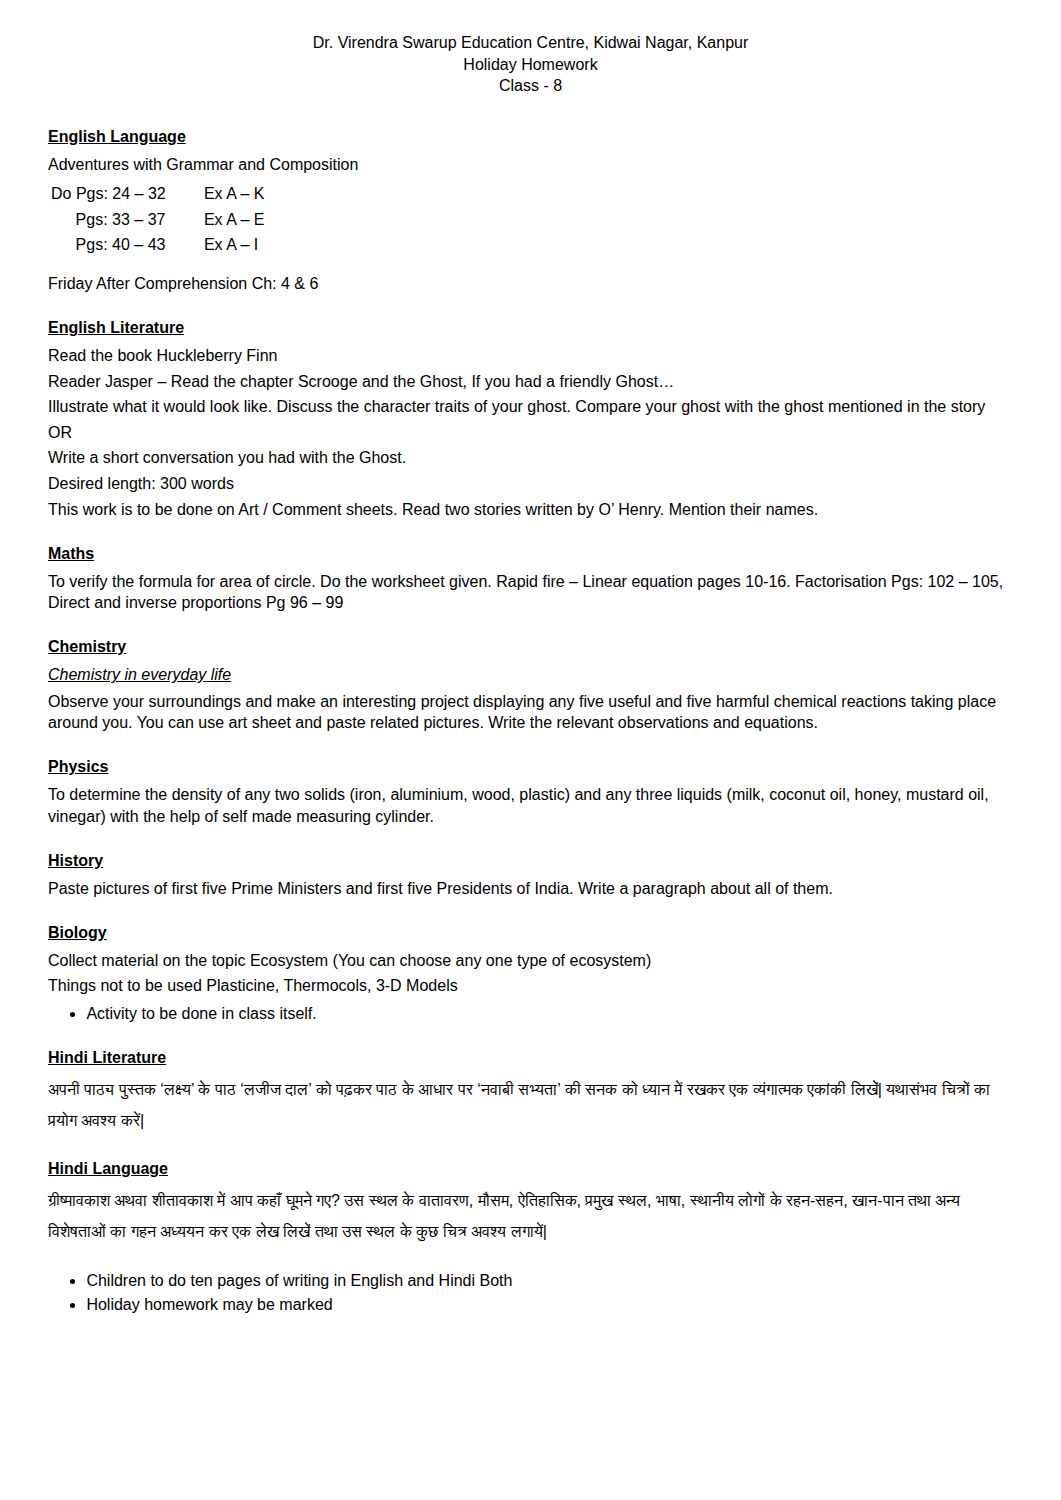Dr. Virendra Swarup Education Centre, Kidwai Nagar, Kanpur
Holiday Homework
Class - 8
English Language
Adventures with Grammar and Composition
| Do Pgs: 24 – 32 | Ex A – K |
| Pgs: 33 – 37 | Ex A – E |
| Pgs: 40 – 43 | Ex A – I |
Friday After Comprehension Ch: 4 & 6
English Literature
Read the book Huckleberry Finn
Reader Jasper – Read the chapter Scrooge and the Ghost, If you had a friendly Ghost…
Illustrate what it would look like. Discuss the character traits of your ghost. Compare your ghost with the ghost mentioned in the story
OR
Write a short conversation you had with the Ghost.
Desired length: 300 words
This work is to be done on Art / Comment sheets. Read two stories written by O’ Henry. Mention their names.
Maths
To verify the formula for area of circle. Do the worksheet given. Rapid fire – Linear equation pages 10-16. Factorisation Pgs: 102 – 105, Direct and inverse proportions Pg 96 – 99
Chemistry
Chemistry in everyday life
Observe your surroundings and make an interesting project displaying any five useful and five harmful chemical reactions taking place around you. You can use art sheet and paste related pictures. Write the relevant observations and equations.
Physics
To determine the density of any two solids (iron, aluminium, wood, plastic) and any three liquids (milk, coconut oil, honey, mustard oil, vinegar) with the help of self made measuring cylinder.
History
Paste pictures of first five Prime Ministers and first five Presidents of India. Write a paragraph about all of them.
Biology
Collect material on the topic Ecosystem (You can choose any one type of ecosystem)
Things not to be used Plasticine, Thermocols, 3-D Models
Activity to be done in class itself.
Hindi Literature
अपनी पाठ्य पुस्तक ‘लक्ष्य’ के पाठ ‘लजीज दाल’ को पढ़कर पाठ के आधार पर ‘नवाबी सभ्यता’ की सनक को ध्यान में रखकर एक व्यंगात्मक एकांकी लिखें| यथासंभव चित्रों का प्रयोग अवश्य करें|
Hindi Language
ग्रीष्मावकाश अथवा शीतावकाश में आप कहाँ घूमने गए? उस स्थल के वातावरण, मौसम, ऐतिहासिक, प्रमुख स्थल, भाषा, स्थानीय लोगों के रहन-सहन, खान-पान तथा अन्य विशेषताओं का गहन अध्ययन कर एक लेख लिखें तथा उस स्थल के कुछ चित्र अवश्य लगायें|
Children to do ten pages of writing in English and Hindi Both
Holiday homework may be marked